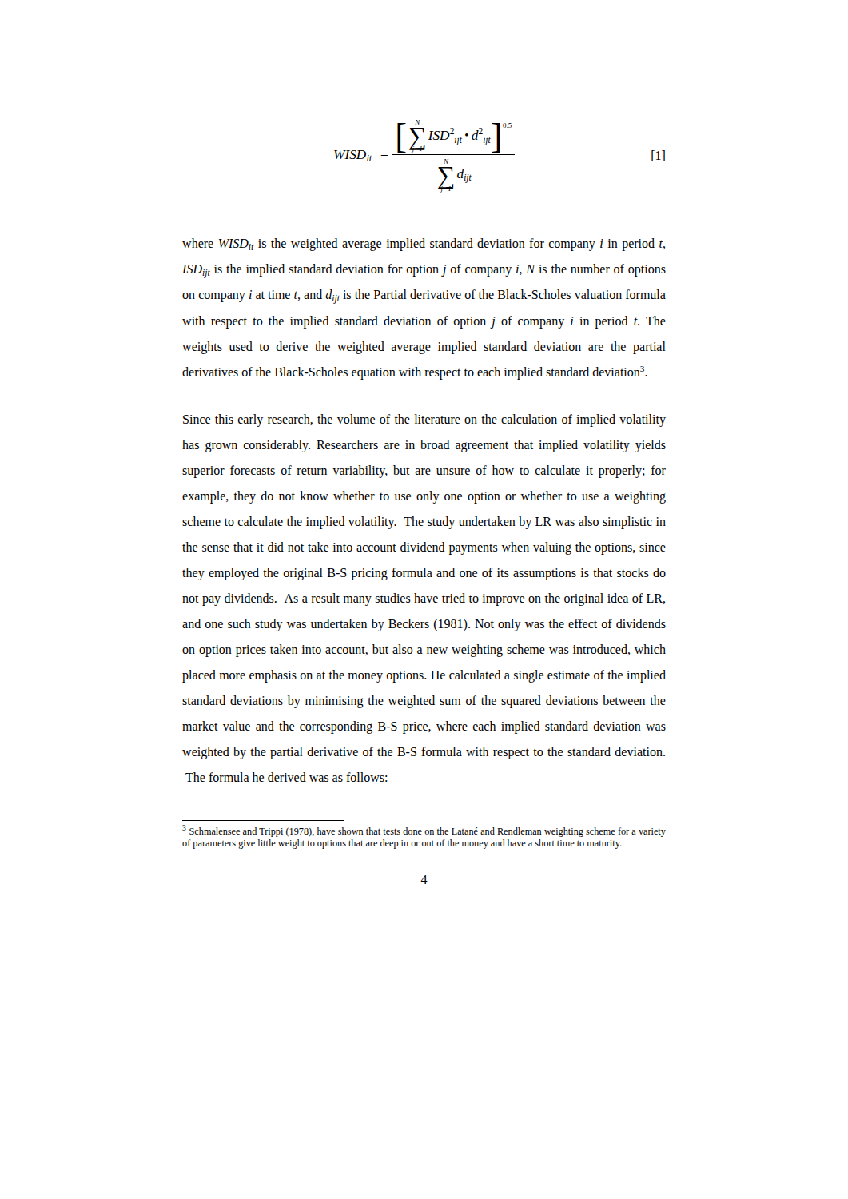WISDit=[N∑j=1 ISD2 ijt•d2 ijt] 0.5 N∑j=1 dijt [1]
where WISDit is the weighted average implied standard deviation for company i in period t, ISDijt is the implied standard deviation for option j of company i, N is the number of options on company i at time t, and dijt is the Partial derivative of the Black-Scholes valuation formula with respect to the implied standard deviation of option j of company i in period t. The weights used to derive the weighted average implied standard deviation are the partial derivatives of the Black-Scholes equation with respect to each implied standard deviation3.
Since this early research, the volume of the literature on the calculation of implied volatility has grown considerably. Researchers are in broad agreement that implied volatility yields superior forecasts of return variability, but are unsure of how to calculate it properly; for example, they do not know whether to use only one option or whether to use a weighting scheme to calculate the implied volatility. The study undertaken by LR was also simplistic in the sense that it did not take into account dividend payments when valuing the options, since they employed the original B-S pricing formula and one of its assumptions is that stocks do not pay dividends. As a result many studies have tried to improve on the original idea of LR, and one such study was undertaken by Beckers (1981). Not only was the effect of dividends on option prices taken into account, but also a new weighting scheme was introduced, which placed more emphasis on at the money options. He calculated a single estimate of the implied standard deviations by minimising the weighted sum of the squared deviations between the market value and the corresponding B-S price, where each implied standard deviation was weighted by the partial derivative of the B-S formula with respect to the standard deviation. The formula he derived was as follows:
3 Schmalensee and Trippi (1978), have shown that tests done on the Latané and Rendleman weighting scheme for a variety of parameters give little weight to options that are deep in or out of the money and have a short time to maturity.
4